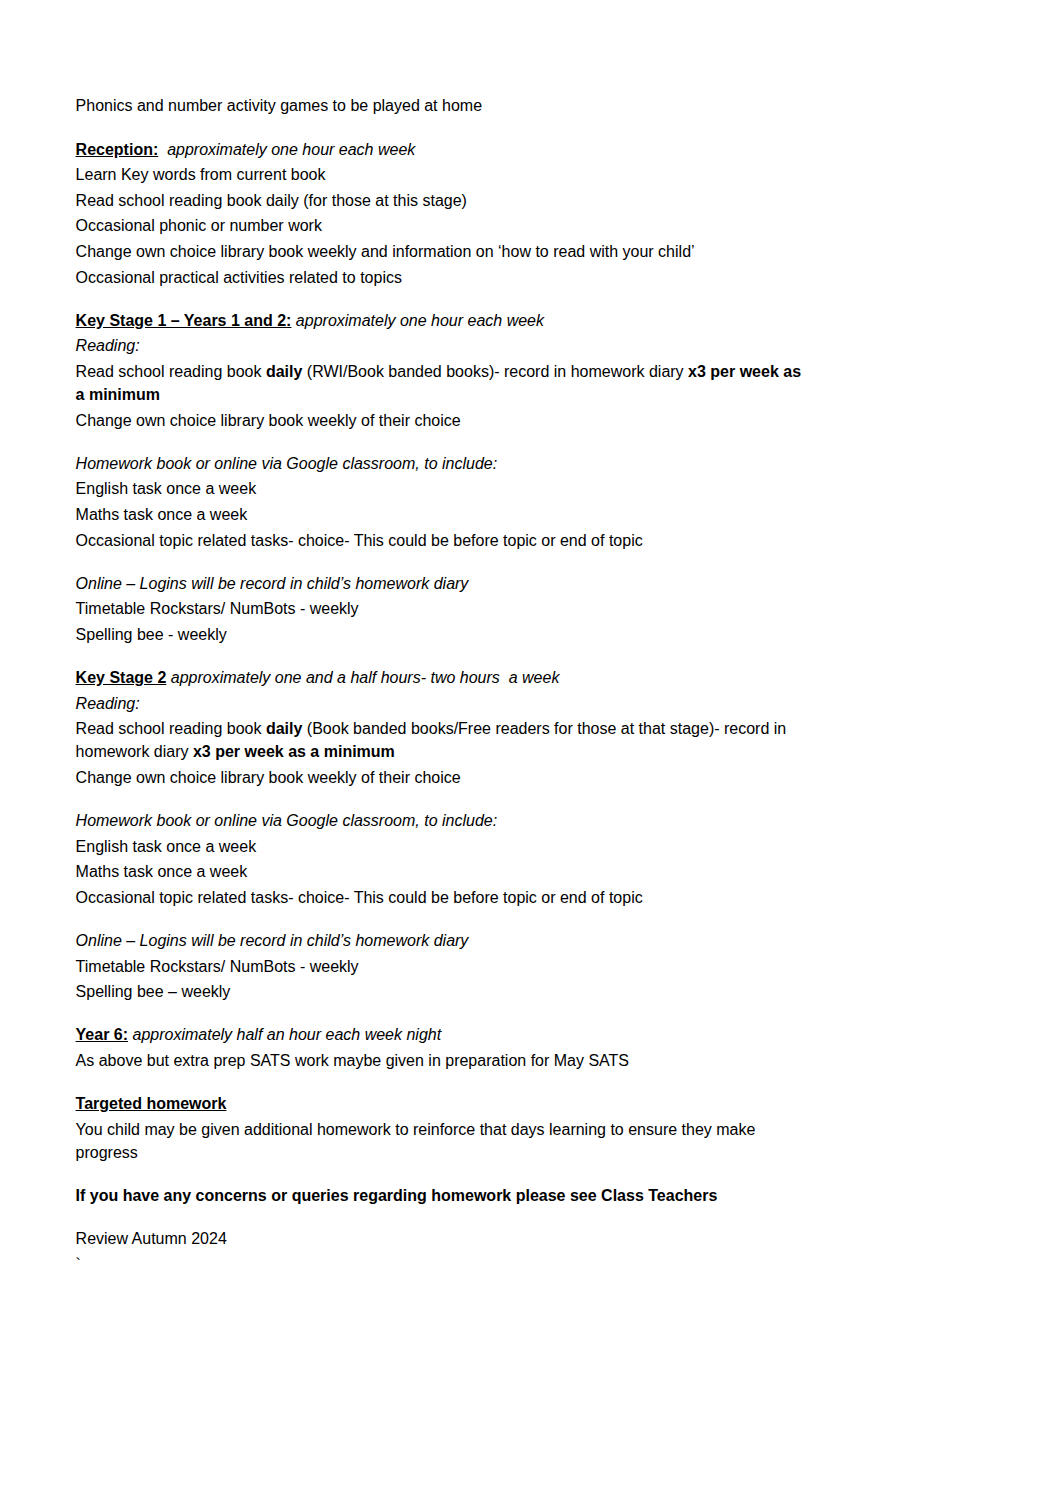Phonics and number activity games to be played at home
Reception: approximately one hour each week
Learn Key words from current book
Read school reading book daily (for those at this stage)
Occasional phonic or number work
Change own choice library book weekly and information on ‘how to read with your child’
Occasional practical activities related to topics
Key Stage 1 – Years 1 and 2: approximately one hour each week
Reading:
Read school reading book daily (RWI/Book banded books)- record in homework diary x3 per week as a minimum
Change own choice library book weekly of their choice
Homework book or online via Google classroom, to include:
English task once a week
Maths task once a week
Occasional topic related tasks- choice- This could be before topic or end of topic
Online – Logins will be record in child’s homework diary
Timetable Rockstars/ NumBots - weekly
Spelling bee - weekly
Key Stage 2 approximately one and a half hours- two hours a week
Reading:
Read school reading book daily (Book banded books/Free readers for those at that stage)- record in homework diary x3 per week as a minimum
Change own choice library book weekly of their choice
Homework book or online via Google classroom, to include:
English task once a week
Maths task once a week
Occasional topic related tasks- choice- This could be before topic or end of topic
Online – Logins will be record in child’s homework diary
Timetable Rockstars/ NumBots - weekly
Spelling bee – weekly
Year 6: approximately half an hour each week night
As above but extra prep SATS work maybe given in preparation for May SATS
Targeted homework
You child may be given additional homework to reinforce that days learning to ensure they make progress
If you have any concerns or queries regarding homework please see Class Teachers
Review Autumn 2024
`